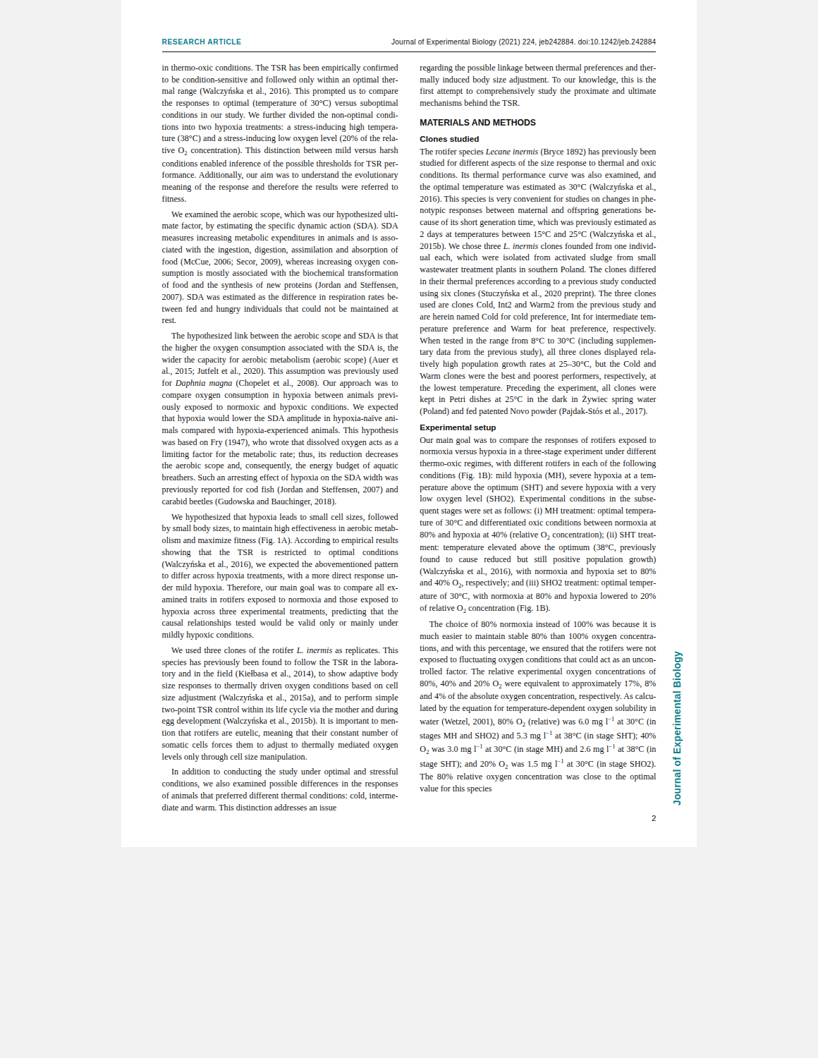Research Article
Journal of Experimental Biology (2021) 224, jeb242884. doi:10.1242/jeb.242884
in thermo-oxic conditions. The TSR has been empirically confirmed to be condition-sensitive and followed only within an optimal thermal range (Walczyńska et al., 2016). This prompted us to compare the responses to optimal (temperature of 30°C) versus suboptimal conditions in our study. We further divided the non-optimal conditions into two hypoxia treatments: a stress-inducing high temperature (38°C) and a stress-inducing low oxygen level (20% of the relative O2 concentration). This distinction between mild versus harsh conditions enabled inference of the possible thresholds for TSR performance. Additionally, our aim was to understand the evolutionary meaning of the response and therefore the results were referred to fitness.
We examined the aerobic scope, which was our hypothesized ultimate factor, by estimating the specific dynamic action (SDA). SDA measures increasing metabolic expenditures in animals and is associated with the ingestion, digestion, assimilation and absorption of food (McCue, 2006; Secor, 2009), whereas increasing oxygen consumption is mostly associated with the biochemical transformation of food and the synthesis of new proteins (Jordan and Steffensen, 2007). SDA was estimated as the difference in respiration rates between fed and hungry individuals that could not be maintained at rest.
The hypothesized link between the aerobic scope and SDA is that the higher the oxygen consumption associated with the SDA is, the wider the capacity for aerobic metabolism (aerobic scope) (Auer et al., 2015; Jutfelt et al., 2020). This assumption was previously used for Daphnia magna (Chopelet et al., 2008). Our approach was to compare oxygen consumption in hypoxia between animals previously exposed to normoxic and hypoxic conditions. We expected that hypoxia would lower the SDA amplitude in hypoxia-naïve animals compared with hypoxia-experienced animals. This hypothesis was based on Fry (1947), who wrote that dissolved oxygen acts as a limiting factor for the metabolic rate; thus, its reduction decreases the aerobic scope and, consequently, the energy budget of aquatic breathers. Such an arresting effect of hypoxia on the SDA width was previously reported for cod fish (Jordan and Steffensen, 2007) and carabid beetles (Gudowska and Bauchinger, 2018).
We hypothesized that hypoxia leads to small cell sizes, followed by small body sizes, to maintain high effectiveness in aerobic metabolism and maximize fitness (Fig. 1A). According to empirical results showing that the TSR is restricted to optimal conditions (Walczyńska et al., 2016), we expected the abovementioned pattern to differ across hypoxia treatments, with a more direct response under mild hypoxia. Therefore, our main goal was to compare all examined traits in rotifers exposed to normoxia and those exposed to hypoxia across three experimental treatments, predicting that the causal relationships tested would be valid only or mainly under mildly hypoxic conditions.
We used three clones of the rotifer L. inermis as replicates. This species has previously been found to follow the TSR in the laboratory and in the field (Kiełbasa et al., 2014), to show adaptive body size responses to thermally driven oxygen conditions based on cell size adjustment (Walczyńska et al., 2015a), and to perform simple two-point TSR control within its life cycle via the mother and during egg development (Walczyńska et al., 2015b). It is important to mention that rotifers are eutelic, meaning that their constant number of somatic cells forces them to adjust to thermally mediated oxygen levels only through cell size manipulation.
In addition to conducting the study under optimal and stressful conditions, we also examined possible differences in the responses of animals that preferred different thermal conditions: cold, intermediate and warm. This distinction addresses an issue
regarding the possible linkage between thermal preferences and thermally induced body size adjustment. To our knowledge, this is the first attempt to comprehensively study the proximate and ultimate mechanisms behind the TSR.
MATERIALS AND METHODS
Clones studied
The rotifer species Lecane inermis (Bryce 1892) has previously been studied for different aspects of the size response to thermal and oxic conditions. Its thermal performance curve was also examined, and the optimal temperature was estimated as 30°C (Walczyńska et al., 2016). This species is very convenient for studies on changes in phenotypic responses between maternal and offspring generations because of its short generation time, which was previously estimated as 2 days at temperatures between 15°C and 25°C (Walczyńska et al., 2015b). We chose three L. inermis clones founded from one individual each, which were isolated from activated sludge from small wastewater treatment plants in southern Poland. The clones differed in their thermal preferences according to a previous study conducted using six clones (Stuczyńska et al., 2020 preprint). The three clones used are clones Cold, Int2 and Warm2 from the previous study and are herein named Cold for cold preference, Int for intermediate temperature preference and Warm for heat preference, respectively. When tested in the range from 8°C to 30°C (including supplementary data from the previous study), all three clones displayed relatively high population growth rates at 25–30°C, but the Cold and Warm clones were the best and poorest performers, respectively, at the lowest temperature. Preceding the experiment, all clones were kept in Petri dishes at 25°C in the dark in Żywiec spring water (Poland) and fed patented Novo powder (Pajdak-Stós et al., 2017).
Experimental setup
Our main goal was to compare the responses of rotifers exposed to normoxia versus hypoxia in a three-stage experiment under different thermo-oxic regimes, with different rotifers in each of the following conditions (Fig. 1B): mild hypoxia (MH), severe hypoxia at a temperature above the optimum (SHT) and severe hypoxia with a very low oxygen level (SHO2). Experimental conditions in the subsequent stages were set as follows: (i) MH treatment: optimal temperature of 30°C and differentiated oxic conditions between normoxia at 80% and hypoxia at 40% (relative O2 concentration); (ii) SHT treatment: temperature elevated above the optimum (38°C, previously found to cause reduced but still positive population growth) (Walczyńska et al., 2016), with normoxia and hypoxia set to 80% and 40% O2, respectively; and (iii) SHO2 treatment: optimal temperature of 30°C, with normoxia at 80% and hypoxia lowered to 20% of relative O2 concentration (Fig. 1B).
The choice of 80% normoxia instead of 100% was because it is much easier to maintain stable 80% than 100% oxygen concentrations, and with this percentage, we ensured that the rotifers were not exposed to fluctuating oxygen conditions that could act as an uncontrolled factor. The relative experimental oxygen concentrations of 80%, 40% and 20% O2 were equivalent to approximately 17%, 8% and 4% of the absolute oxygen concentration, respectively. As calculated by the equation for temperature-dependent oxygen solubility in water (Wetzel, 2001), 80% O2 (relative) was 6.0 mg l−1 at 30°C (in stages MH and SHO2) and 5.3 mg l−1 at 38°C (in stage SHT); 40% O2 was 3.0 mg l−1 at 30°C (in stage MH) and 2.6 mg l−1 at 38°C (in stage SHT); and 20% O2 was 1.5 mg l−1 at 30°C (in stage SHO2). The 80% relative oxygen concentration was close to the optimal value for this species
Journal of Experimental Biology
2